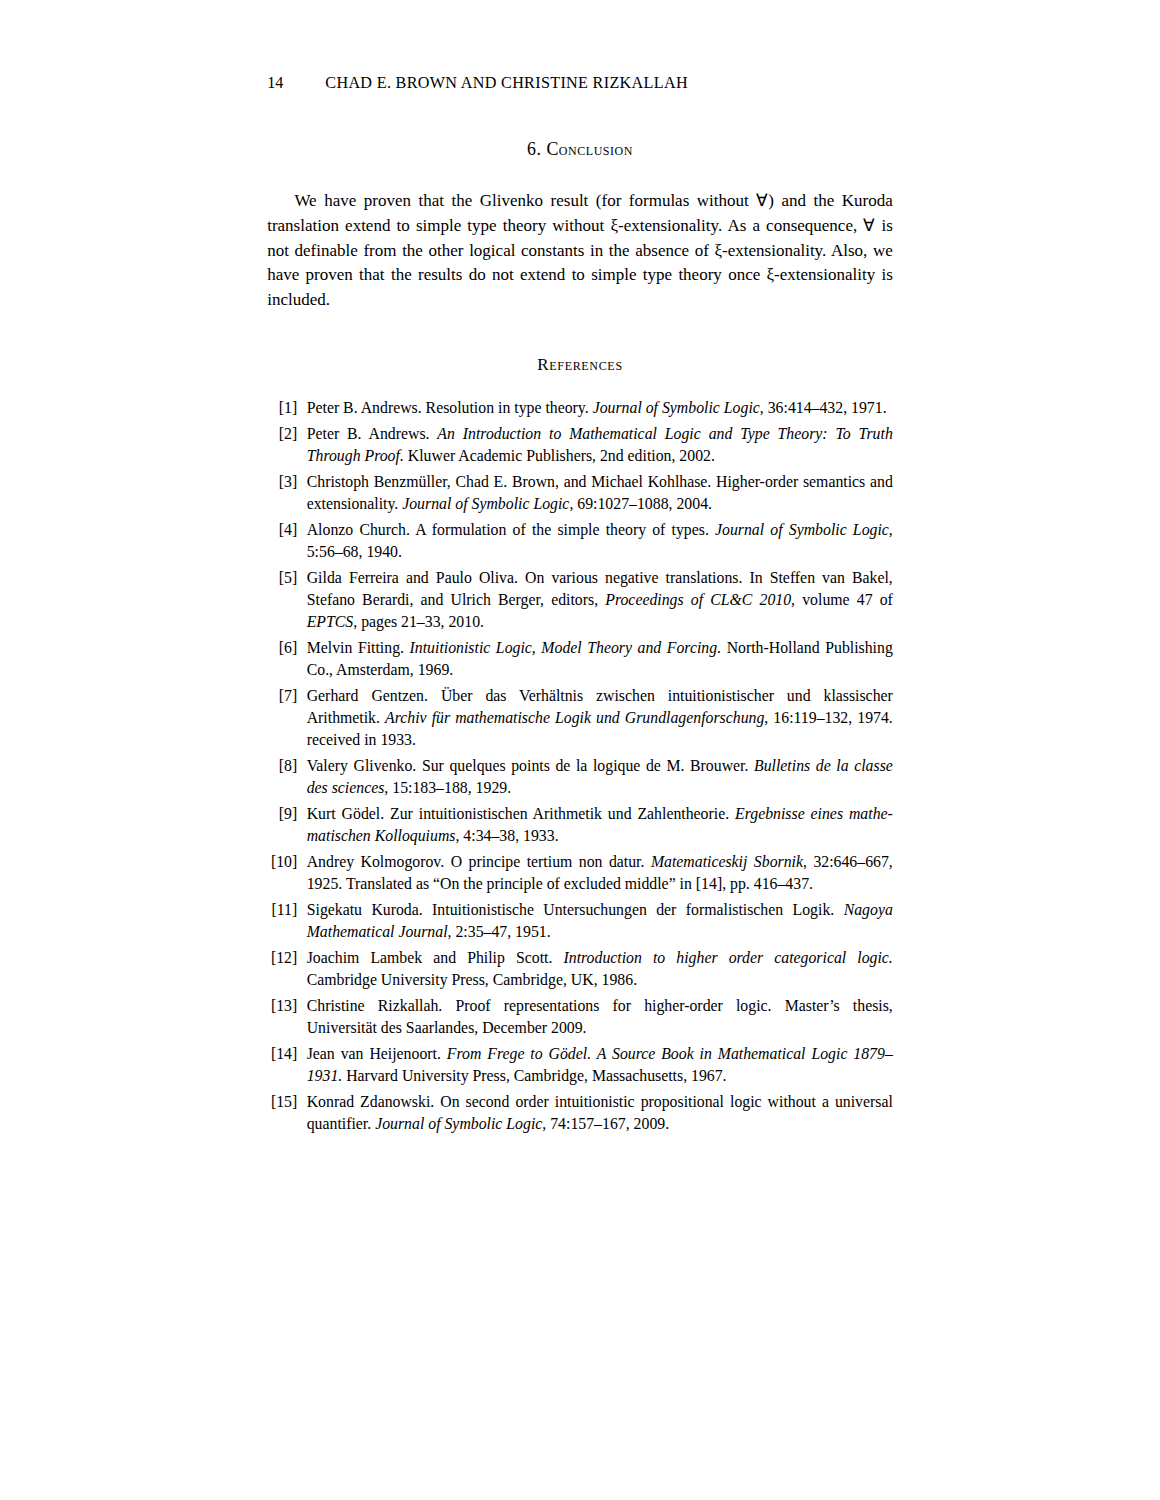14 CHAD E. BROWN AND CHRISTINE RIZKALLAH
6. Conclusion
We have proven that the Glivenko result (for formulas without ∀) and the Kuroda translation extend to simple type theory without ξ-extensionality. As a consequence, ∀ is not definable from the other logical constants in the absence of ξ-extensionality. Also, we have proven that the results do not extend to simple type theory once ξ-extensionality is included.
References
[1] Peter B. Andrews. Resolution in type theory. Journal of Symbolic Logic, 36:414–432, 1971.
[2] Peter B. Andrews. An Introduction to Mathematical Logic and Type Theory: To Truth Through Proof. Kluwer Academic Publishers, 2nd edition, 2002.
[3] Christoph Benzmüller, Chad E. Brown, and Michael Kohlhase. Higher-order semantics and extensionality. Journal of Symbolic Logic, 69:1027–1088, 2004.
[4] Alonzo Church. A formulation of the simple theory of types. Journal of Symbolic Logic, 5:56–68, 1940.
[5] Gilda Ferreira and Paulo Oliva. On various negative translations. In Steffen van Bakel, Stefano Berardi, and Ulrich Berger, editors, Proceedings of CL&C 2010, volume 47 of EPTCS, pages 21–33, 2010.
[6] Melvin Fitting. Intuitionistic Logic, Model Theory and Forcing. North-Holland Publishing Co., Amsterdam, 1969.
[7] Gerhard Gentzen. Über das Verhältnis zwischen intuitionistischer und klassischer Arithmetik. Archiv für mathematische Logik und Grundlagenforschung, 16:119–132, 1974. received in 1933.
[8] Valery Glivenko. Sur quelques points de la logique de M. Brouwer. Bulletins de la classe des sciences, 15:183–188, 1929.
[9] Kurt Gödel. Zur intuitionistischen Arithmetik und Zahlentheorie. Ergebnisse eines mathematischen Kolloquiums, 4:34–38, 1933.
[10] Andrey Kolmogorov. O principe tertium non datur. Matematiceskij Sbornik, 32:646–667, 1925. Translated as “On the principle of excluded middle” in [14], pp. 416–437.
[11] Sigekatu Kuroda. Intuitionistische Untersuchungen der formalistischen Logik. Nagoya Mathematical Journal, 2:35–47, 1951.
[12] Joachim Lambek and Philip Scott. Introduction to higher order categorical logic. Cambridge University Press, Cambridge, UK, 1986.
[13] Christine Rizkallah. Proof representations for higher-order logic. Master’s thesis, Universität des Saarlandes, December 2009.
[14] Jean van Heijenoort. From Frege to Gödel. A Source Book in Mathematical Logic 1879–1931. Harvard University Press, Cambridge, Massachusetts, 1967.
[15] Konrad Zdanowski. On second order intuitionistic propositional logic without a universal quantifier. Journal of Symbolic Logic, 74:157–167, 2009.